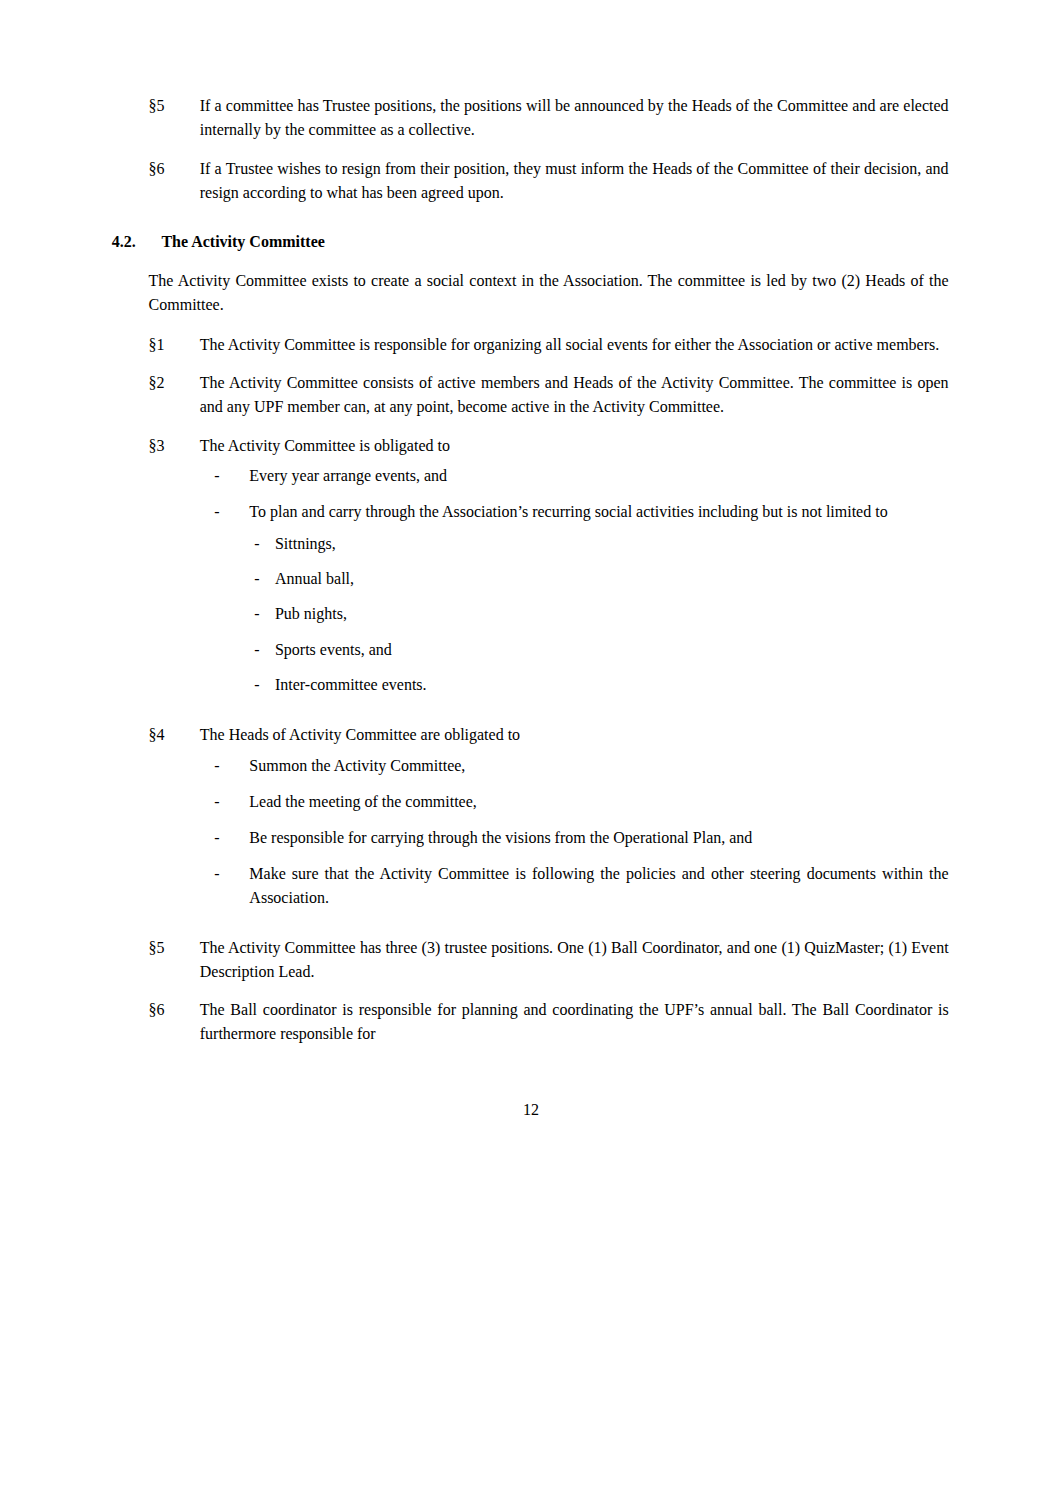§5 If a committee has Trustee positions, the positions will be announced by the Heads of the Committee and are elected internally by the committee as a collective.
§6 If a Trustee wishes to resign from their position, they must inform the Heads of the Committee of their decision, and resign according to what has been agreed upon.
4.2. The Activity Committee
The Activity Committee exists to create a social context in the Association. The committee is led by two (2) Heads of the Committee.
§1 The Activity Committee is responsible for organizing all social events for either the Association or active members.
§2 The Activity Committee consists of active members and Heads of the Activity Committee. The committee is open and any UPF member can, at any point, become active in the Activity Committee.
§3 The Activity Committee is obligated to
Every year arrange events, and
To plan and carry through the Association’s recurring social activities including but is not limited to
Sittnings,
Annual ball,
Pub nights,
Sports events, and
Inter-committee events.
§4 The Heads of Activity Committee are obligated to
Summon the Activity Committee,
Lead the meeting of the committee,
Be responsible for carrying through the visions from the Operational Plan, and
Make sure that the Activity Committee is following the policies and other steering documents within the Association.
§5 The Activity Committee has three (3) trustee positions. One (1) Ball Coordinator, and one (1) QuizMaster; (1) Event Description Lead.
§6 The Ball coordinator is responsible for planning and coordinating the UPF’s annual ball. The Ball Coordinator is furthermore responsible for
12